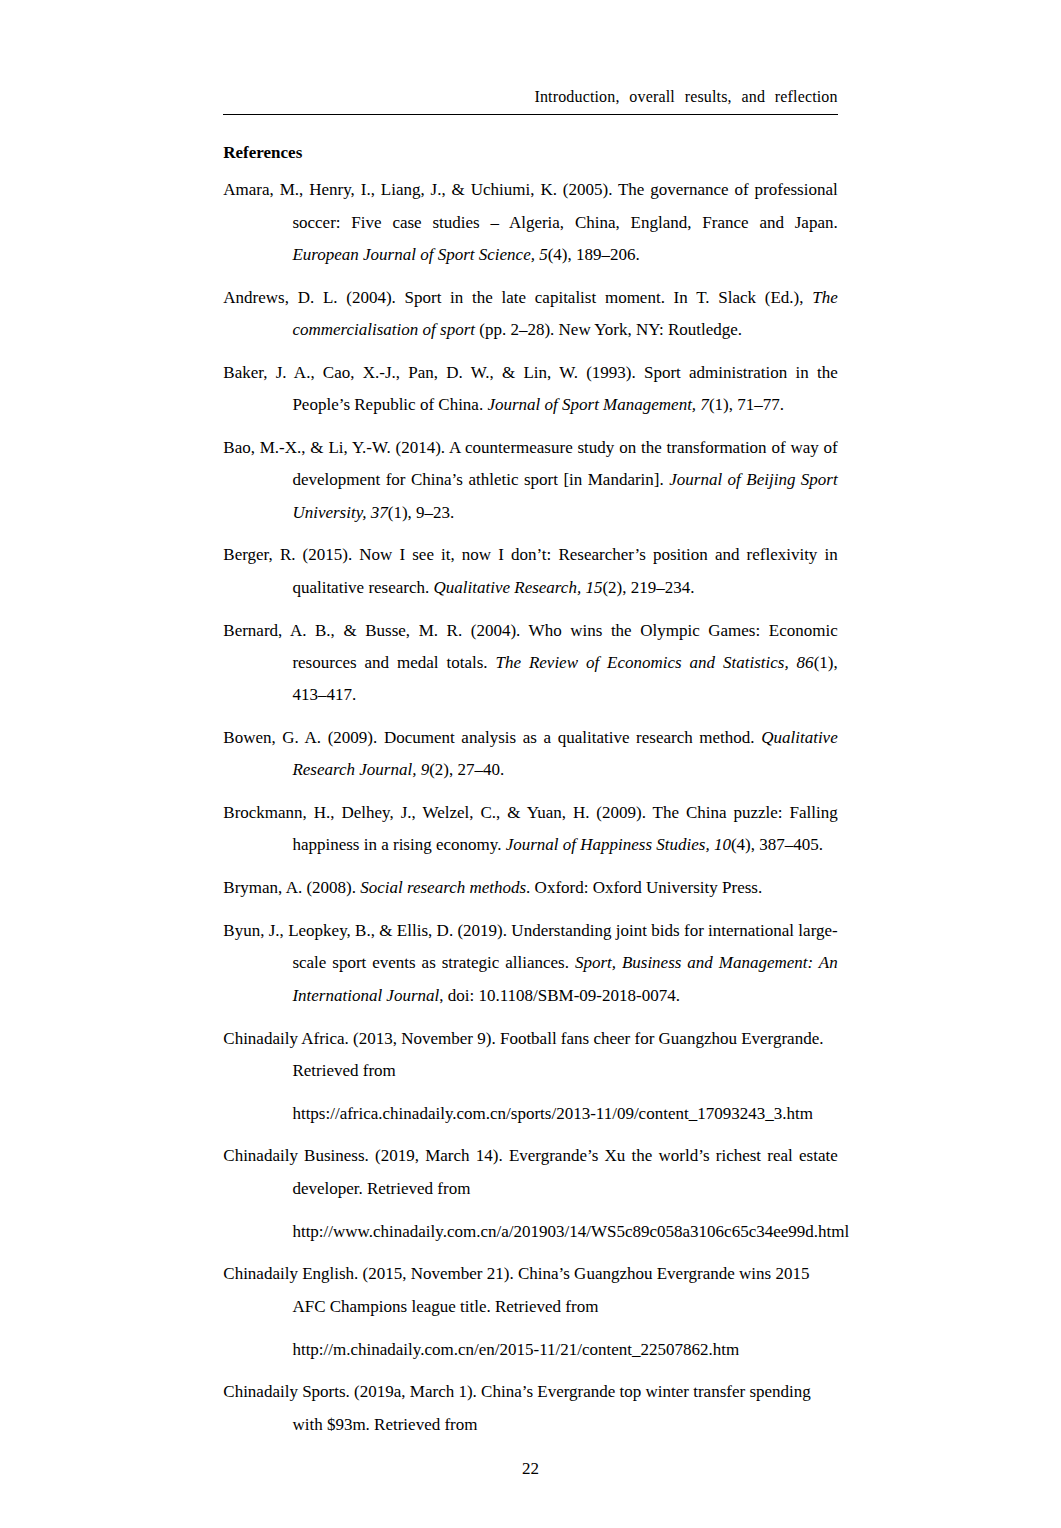Introduction, overall results, and reflection
References
Amara, M., Henry, I., Liang, J., & Uchiumi, K. (2005). The governance of professional soccer: Five case studies – Algeria, China, England, France and Japan. European Journal of Sport Science, 5(4), 189–206.
Andrews, D. L. (2004). Sport in the late capitalist moment. In T. Slack (Ed.), The commercialisation of sport (pp. 2–28). New York, NY: Routledge.
Baker, J. A., Cao, X.-J., Pan, D. W., & Lin, W. (1993). Sport administration in the People’s Republic of China. Journal of Sport Management, 7(1), 71–77.
Bao, M.-X., & Li, Y.-W. (2014). A countermeasure study on the transformation of way of development for China’s athletic sport [in Mandarin]. Journal of Beijing Sport University, 37(1), 9–23.
Berger, R. (2015). Now I see it, now I don’t: Researcher’s position and reflexivity in qualitative research. Qualitative Research, 15(2), 219–234.
Bernard, A. B., & Busse, M. R. (2004). Who wins the Olympic Games: Economic resources and medal totals. The Review of Economics and Statistics, 86(1), 413–417.
Bowen, G. A. (2009). Document analysis as a qualitative research method. Qualitative Research Journal, 9(2), 27–40.
Brockmann, H., Delhey, J., Welzel, C., & Yuan, H. (2009). The China puzzle: Falling happiness in a rising economy. Journal of Happiness Studies, 10(4), 387–405.
Bryman, A. (2008). Social research methods. Oxford: Oxford University Press.
Byun, J., Leopkey, B., & Ellis, D. (2019). Understanding joint bids for international large-scale sport events as strategic alliances. Sport, Business and Management: An International Journal, doi: 10.1108/SBM-09-2018-0074.
Chinadaily Africa. (2013, November 9). Football fans cheer for Guangzhou Evergrande. Retrieved from
https://africa.chinadaily.com.cn/sports/2013-11/09/content_17093243_3.htm
Chinadaily Business. (2019, March 14). Evergrande’s Xu the world’s richest real estate developer. Retrieved from
http://www.chinadaily.com.cn/a/201903/14/WS5c89c058a3106c65c34ee99d.html
Chinadaily English. (2015, November 21). China’s Guangzhou Evergrande wins 2015 AFC Champions league title. Retrieved from
http://m.chinadaily.com.cn/en/2015-11/21/content_22507862.htm
Chinadaily Sports. (2019a, March 1). China’s Evergrande top winter transfer spending with $93m. Retrieved from
22